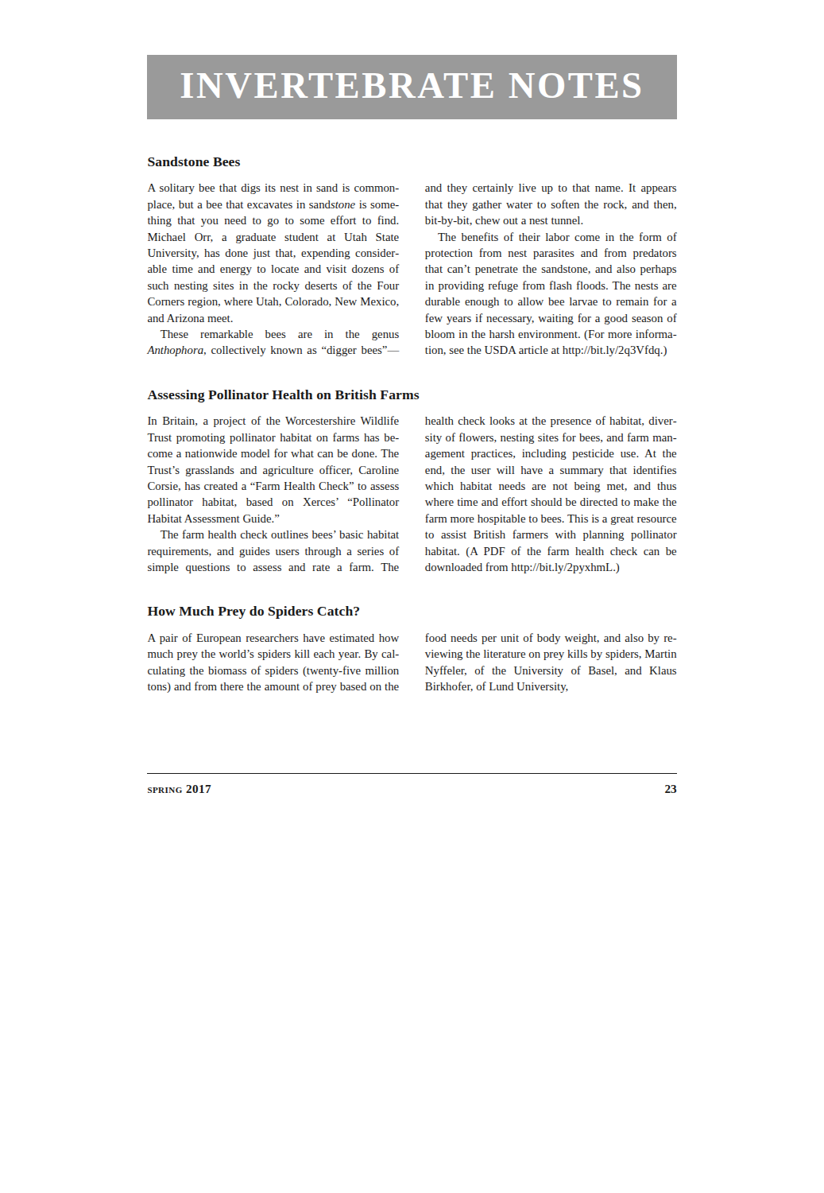Invertebrate Notes
Sandstone Bees
A solitary bee that digs its nest in sand is commonplace, but a bee that excavates in sandstone is something that you need to go to some effort to find. Michael Orr, a graduate student at Utah State University, has done just that, expending considerable time and energy to locate and visit dozens of such nesting sites in the rocky deserts of the Four Corners region, where Utah, Colorado, New Mexico, and Arizona meet.
These remarkable bees are in the genus Anthophora, collectively known as “digger bees”—and they certainly live up to that name. It appears that they gather water to soften the rock, and then, bit-by-bit, chew out a nest tunnel.
The benefits of their labor come in the form of protection from nest parasites and from predators that can’t penetrate the sandstone, and also perhaps in providing refuge from flash floods. The nests are durable enough to allow bee larvae to remain for a few years if necessary, waiting for a good season of bloom in the harsh environment. (For more information, see the USDA article at http://bit.ly/2q3Vfdq.)
Assessing Pollinator Health on British Farms
In Britain, a project of the Worcestershire Wildlife Trust promoting pollinator habitat on farms has become a nationwide model for what can be done. The Trust’s grasslands and agriculture officer, Caroline Corsie, has created a “Farm Health Check” to assess pollinator habitat, based on Xerces’ “Pollinator Habitat Assessment Guide.”
The farm health check outlines bees’ basic habitat requirements, and guides users through a series of simple questions to assess and rate a farm. The health check looks at the presence of habitat, diversity of flowers, nesting sites for bees, and farm management practices, including pesticide use. At the end, the user will have a summary that identifies which habitat needs are not being met, and thus where time and effort should be directed to make the farm more hospitable to bees. This is a great resource to assist British farmers with planning pollinator habitat. (A PDF of the farm health check can be downloaded from http://bit.ly/2pyxhmL.)
How Much Prey do Spiders Catch?
A pair of European researchers have estimated how much prey the world’s spiders kill each year. By calculating the biomass of spiders (twenty-five million tons) and from there the amount of prey based on the food needs per unit of body weight, and also by reviewing the literature on prey kills by spiders, Martin Nyffeler, of the University of Basel, and Klaus Birkhofer, of Lund University,
Spring 2017 23